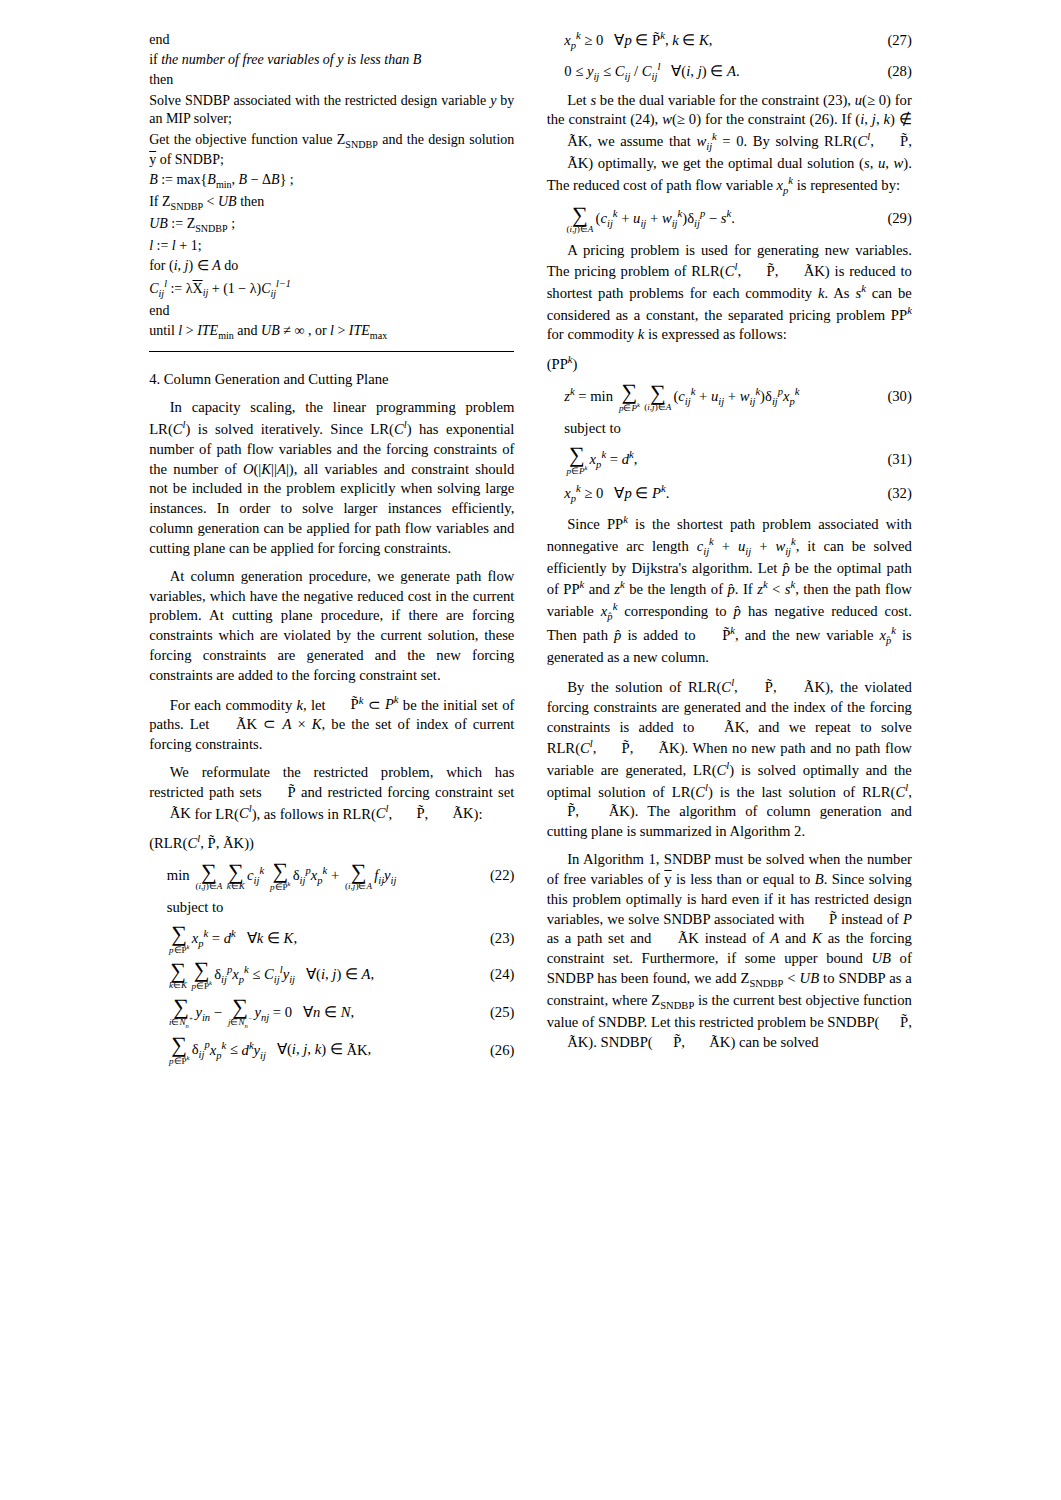end
if the number of free variables of y is less than B
then
Solve SNDBP associated with the restricted design variable y by an MIP solver;
Get the objective function value ZSNDBP and the design solution y of SNDBP;
B := max{Bmin, B − ΔB} ;
If ZSNDBP < UB then
UB := ZSNDBP ;
l := l + 1;
for (i, j) ∈ A do
Cijl := λXij + (1 − λ)Cijl−1
end
until l > ITEmin and UB ≠ ∞ , or l > ITEmax
4. Column Generation and Cutting Plane
In capacity scaling, the linear programming problem LR(Cl) is solved iteratively. Since LR(Cl) has exponential number of path flow variables and the forcing constraints of the number of O(|K||A|), all variables and constraint should not be included in the problem explicitly when solving large instances. In order to solve larger instances efficiently, column generation can be applied for path flow variables and cutting plane can be applied for forcing constraints.
At column generation procedure, we generate path flow variables, which have the negative reduced cost in the current problem. At cutting plane procedure, if there are forcing constraints which are violated by the current solution, these forcing constraints are generated and the new forcing constraints are added to the forcing constraint set.
For each commodity k, let P̃k ⊂ Pk be the initial set of paths. Let ÃK ⊂ A × K, be the set of index of current forcing constraints.
We reformulate the restricted problem, which has restricted path sets P̃ and restricted forcing constraint set ÃK for LR(Cl), as follows in RLR(Cl, P̃, ÃK):
(RLR(Cl, P̃, ÃK))
min ∑(i,j)∈A∑k∈K cijk ∑p∈P̃kδijpxpk + ∑(i,j)∈A fijyij
(22)
subject to
∑p∈P̃k xpk = dk ∀k ∈ K,
(23)
∑k∈K∑p∈P̃kδijpxpk ≤ Cijlyij ∀(i, j) ∈ A,
(24)
∑i∈Nn+yin − ∑j∈Nn−ynj = 0 ∀n ∈ N,
(25)
∑p∈P̃kδijpxpk ≤ dkyij ∀(i, j, k) ∈ ÃK,
(26)
xpk ≥ 0 ∀p ∈ P̃k, k ∈ K,
(27)
0 ≤ yij ≤ Cij / Cijl ∀(i, j) ∈ A.
(28)
Let s be the dual variable for the constraint (23), u(≥ 0) for the constraint (24), w(≥ 0) for the constraint (26). If (i, j, k) ∉ ÃK, we assume that wijk = 0. By solving RLR(Cl, P̃, ÃK) optimally, we get the optimal dual solution (s, u, w). The reduced cost of path flow variable xpk is represented by:
∑(i,j)∈A(cijk + uij + wijk)δijp − sk.
(29)
A pricing problem is used for generating new variables. The pricing problem of RLR(Cl, P̃, ÃK) is reduced to shortest path problems for each commodity k. As sk can be considered as a constant, the separated pricing problem PPk for commodity k is expressed as follows:
(PPk)
zk = min ∑p∈Pk∑(i,j)∈A(cijk + uij + wijk)δijpxpk
(30)
subject to
∑p∈Pk xpk = dk,
(31)
xpk ≥ 0 ∀p ∈ Pk.
(32)
Since PPk is the shortest path problem associated with nonnegative arc length cijk + uij + wijk, it can be solved efficiently by Dijkstra's algorithm. Let p̂ be the optimal path of PPk and zk be the length of p̂. If zk < sk, then the path flow variable xp̂k corresponding to p̂ has negative reduced cost. Then path p̂ is added to P̃k, and the new variable xp̂k is generated as a new column.
By the solution of RLR(Cl, P̃, ÃK), the violated forcing constraints are generated and the index of the forcing constraints is added to ÃK, and we repeat to solve RLR(Cl, P̃, ÃK). When no new path and no path flow variable are generated, LR(Cl) is solved optimally and the optimal solution of LR(Cl) is the last solution of RLR(Cl, P̃, ÃK). The algorithm of column generation and cutting plane is summarized in Algorithm 2.
In Algorithm 1, SNDBP must be solved when the number of free variables of y is less than or equal to B. Since solving this problem optimally is hard even if it has restricted design variables, we solve SNDBP associated with P̃ instead of P as a path set and ÃK instead of A and K as the forcing constraint set. Furthermore, if some upper bound UB of SNDBP has been found, we add ZSNDBP < UB to SNDBP as a constraint, where ZSNDBP is the current best objective function value of SNDBP. Let this restricted problem be SNDBP(P̃, ÃK). SNDBP(P̃, ÃK) can be solved